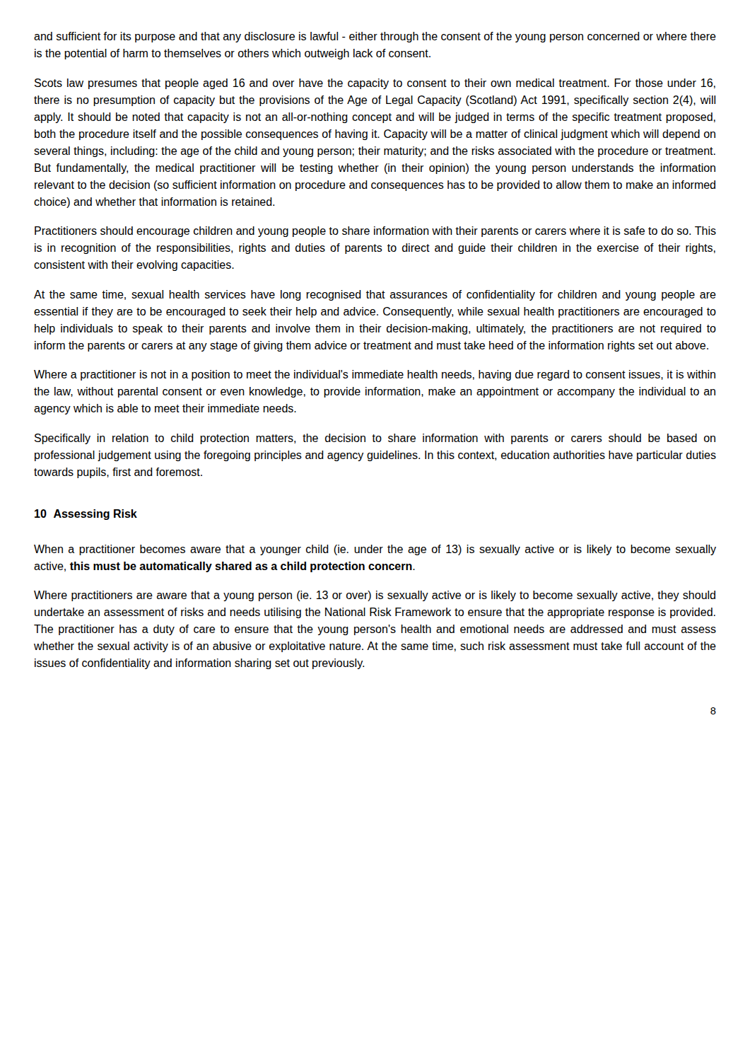and sufficient for its purpose and that any disclosure is lawful - either through the consent of the young person concerned or where there is the potential of harm to themselves or others which outweigh lack of consent.
Scots law presumes that people aged 16 and over have the capacity to consent to their own medical treatment. For those under 16, there is no presumption of capacity but the provisions of the Age of Legal Capacity (Scotland) Act 1991, specifically section 2(4), will apply. It should be noted that capacity is not an all-or-nothing concept and will be judged in terms of the specific treatment proposed, both the procedure itself and the possible consequences of having it. Capacity will be a matter of clinical judgment which will depend on several things, including: the age of the child and young person; their maturity; and the risks associated with the procedure or treatment. But fundamentally, the medical practitioner will be testing whether (in their opinion) the young person understands the information relevant to the decision (so sufficient information on procedure and consequences has to be provided to allow them to make an informed choice) and whether that information is retained.
Practitioners should encourage children and young people to share information with their parents or carers where it is safe to do so. This is in recognition of the responsibilities, rights and duties of parents to direct and guide their children in the exercise of their rights, consistent with their evolving capacities.
At the same time, sexual health services have long recognised that assurances of confidentiality for children and young people are essential if they are to be encouraged to seek their help and advice. Consequently, while sexual health practitioners are encouraged to help individuals to speak to their parents and involve them in their decision-making, ultimately, the practitioners are not required to inform the parents or carers at any stage of giving them advice or treatment and must take heed of the information rights set out above.
Where a practitioner is not in a position to meet the individual's immediate health needs, having due regard to consent issues, it is within the law, without parental consent or even knowledge, to provide information, make an appointment or accompany the individual to an agency which is able to meet their immediate needs.
Specifically in relation to child protection matters, the decision to share information with parents or carers should be based on professional judgement using the foregoing principles and agency guidelines. In this context, education authorities have particular duties towards pupils, first and foremost.
10 Assessing Risk
When a practitioner becomes aware that a younger child (ie. under the age of 13) is sexually active or is likely to become sexually active, this must be automatically shared as a child protection concern.
Where practitioners are aware that a young person (ie. 13 or over) is sexually active or is likely to become sexually active, they should undertake an assessment of risks and needs utilising the National Risk Framework to ensure that the appropriate response is provided. The practitioner has a duty of care to ensure that the young person's health and emotional needs are addressed and must assess whether the sexual activity is of an abusive or exploitative nature. At the same time, such risk assessment must take full account of the issues of confidentiality and information sharing set out previously.
8